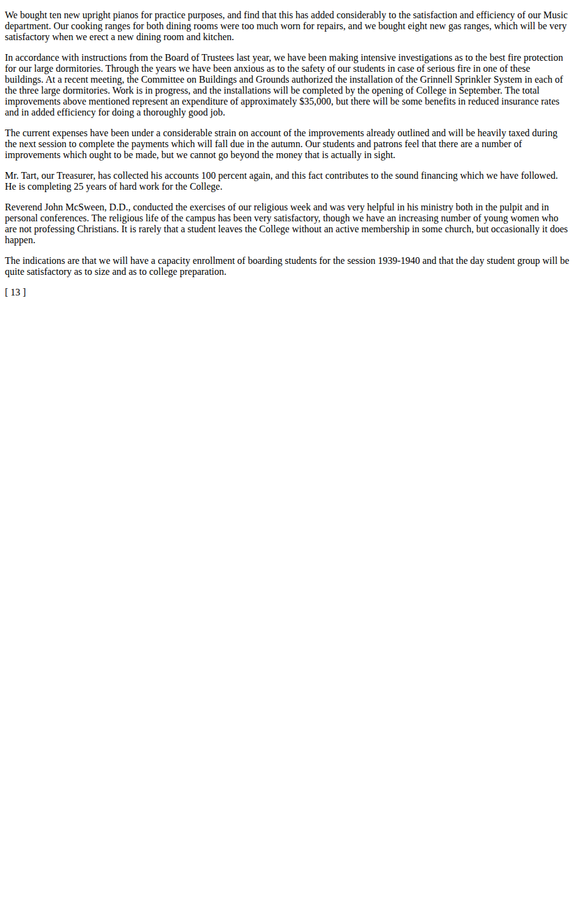We bought ten new upright pianos for practice purposes, and find that this has added considerably to the satisfaction and efficiency of our Music department. Our cooking ranges for both dining rooms were too much worn for repairs, and we bought eight new gas ranges, which will be very satisfactory when we erect a new dining room and kitchen.
In accordance with instructions from the Board of Trustees last year, we have been making intensive investigations as to the best fire protection for our large dormitories. Through the years we have been anxious as to the safety of our students in case of serious fire in one of these buildings. At a recent meeting, the Committee on Buildings and Grounds authorized the installation of the Grinnell Sprinkler System in each of the three large dormitories. Work is in progress, and the installations will be completed by the opening of College in September. The total improvements above mentioned represent an expenditure of approximately $35,000, but there will be some benefits in reduced insurance rates and in added efficiency for doing a thoroughly good job.
The current expenses have been under a considerable strain on account of the improvements already outlined and will be heavily taxed during the next session to complete the payments which will fall due in the autumn. Our students and patrons feel that there are a number of improvements which ought to be made, but we cannot go beyond the money that is actually in sight.
Mr. Tart, our Treasurer, has collected his accounts 100 percent again, and this fact contributes to the sound financing which we have followed. He is completing 25 years of hard work for the College.
Reverend John McSween, D.D., conducted the exercises of our religious week and was very helpful in his ministry both in the pulpit and in personal conferences. The religious life of the campus has been very satisfactory, though we have an increasing number of young women who are not professing Christians. It is rarely that a student leaves the College without an active membership in some church, but occasionally it does happen.
The indications are that we will have a capacity enrollment of boarding students for the session 1939-1940 and that the day student group will be quite satisfactory as to size and as to college preparation.
[ 13 ]